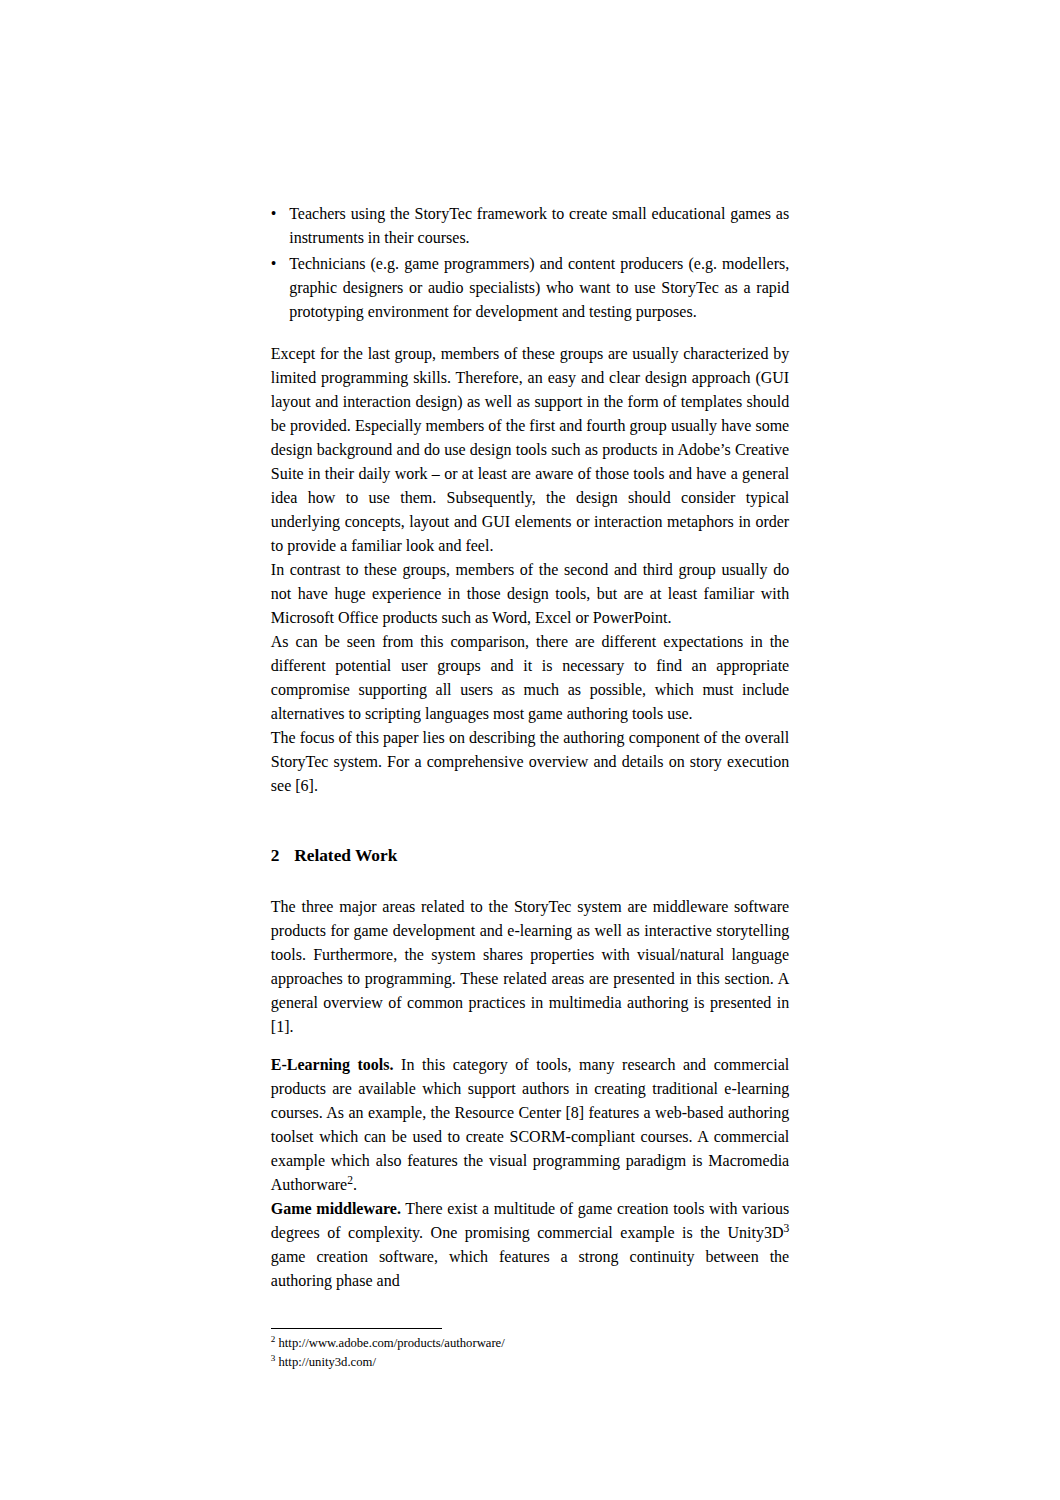Teachers using the StoryTec framework to create small educational games as instruments in their courses.
Technicians (e.g. game programmers) and content producers (e.g. modellers, graphic designers or audio specialists) who want to use StoryTec as a rapid prototyping environment for development and testing purposes.
Except for the last group, members of these groups are usually characterized by limited programming skills. Therefore, an easy and clear design approach (GUI layout and interaction design) as well as support in the form of templates should be provided. Especially members of the first and fourth group usually have some design background and do use design tools such as products in Adobe’s Creative Suite in their daily work – or at least are aware of those tools and have a general idea how to use them. Subsequently, the design should consider typical underlying concepts, layout and GUI elements or interaction metaphors in order to provide a familiar look and feel.
In contrast to these groups, members of the second and third group usually do not have huge experience in those design tools, but are at least familiar with Microsoft Office products such as Word, Excel or PowerPoint.
As can be seen from this comparison, there are different expectations in the different potential user groups and it is necessary to find an appropriate compromise supporting all users as much as possible, which must include alternatives to scripting languages most game authoring tools use.
The focus of this paper lies on describing the authoring component of the overall StoryTec system. For a comprehensive overview and details on story execution see [6].
2 Related Work
The three major areas related to the StoryTec system are middleware software products for game development and e-learning as well as interactive storytelling tools. Furthermore, the system shares properties with visual/natural language approaches to programming. These related areas are presented in this section. A general overview of common practices in multimedia authoring is presented in [1].
E-Learning tools. In this category of tools, many research and commercial products are available which support authors in creating traditional e-learning courses. As an example, the Resource Center [8] features a web-based authoring toolset which can be used to create SCORM-compliant courses. A commercial example which also features the visual programming paradigm is Macromedia Authorware2.
Game middleware. There exist a multitude of game creation tools with various degrees of complexity. One promising commercial example is the Unity3D3 game creation software, which features a strong continuity between the authoring phase and
2 http://www.adobe.com/products/authorware/
3 http://unity3d.com/